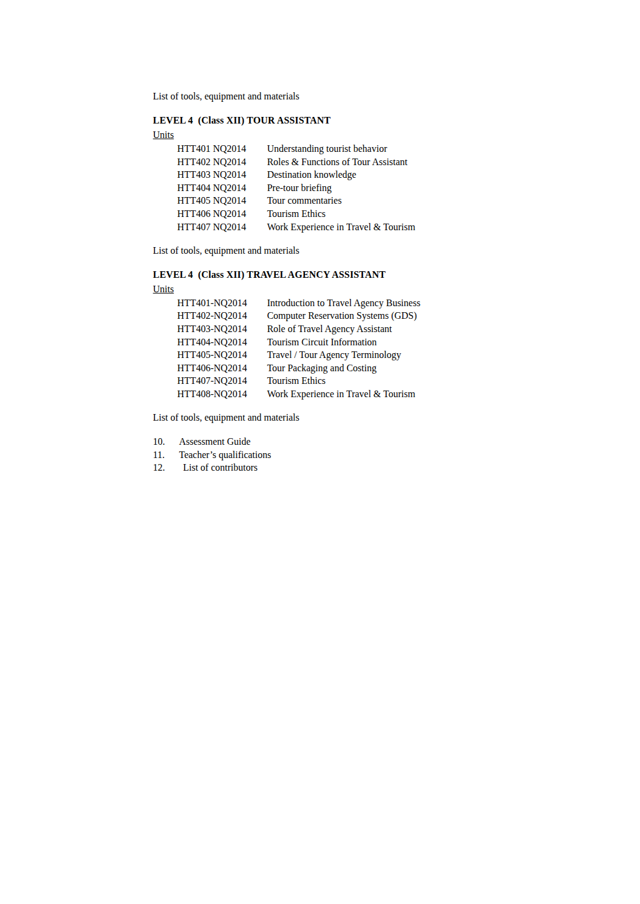List of tools, equipment and materials
LEVEL 4 (Class XII) TOUR ASSISTANT
Units
HTT401 NQ2014 Understanding tourist behavior
HTT402 NQ2014 Roles & Functions of Tour Assistant
HTT403 NQ2014 Destination knowledge
HTT404 NQ2014 Pre-tour briefing
HTT405 NQ2014 Tour commentaries
HTT406 NQ2014 Tourism Ethics
HTT407 NQ2014 Work Experience in Travel & Tourism
List of tools, equipment and materials
LEVEL 4 (Class XII) TRAVEL AGENCY ASSISTANT
Units
HTT401-NQ2014 Introduction to Travel Agency Business
HTT402-NQ2014 Computer Reservation Systems (GDS)
HTT403-NQ2014 Role of Travel Agency Assistant
HTT404-NQ2014 Tourism Circuit Information
HTT405-NQ2014 Travel / Tour Agency Terminology
HTT406-NQ2014 Tour Packaging and Costing
HTT407-NQ2014 Tourism Ethics
HTT408-NQ2014 Work Experience in Travel & Tourism
List of tools, equipment and materials
Assessment Guide
Teacher’s qualifications
List of contributors